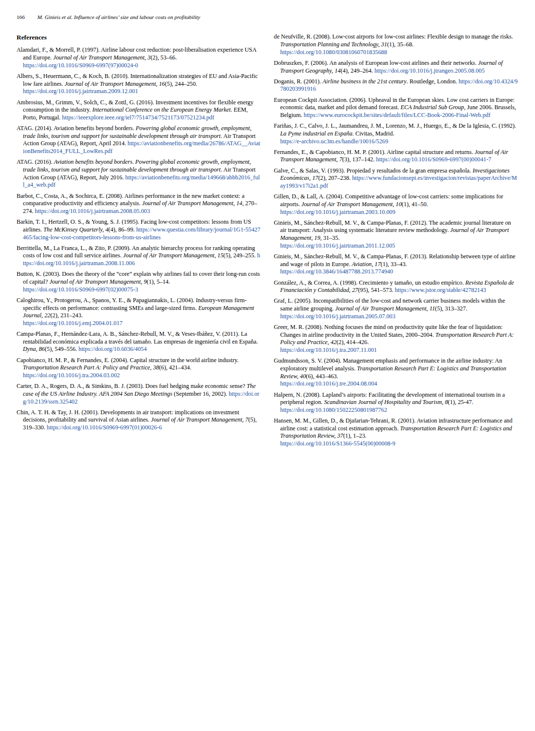166 M. Ginieis et al. Influence of airlines’ size and labour costs on profitability
References
Alamdari, F., & Morrell, P. (1997). Airline labour cost reduction: post-liberalisation experience USA and Europe. Journal of Air Transport Management, 3(2), 53–66.
https://doi.org/10.1016/S0969-6997(97)00024-0
Albers, S., Heuermann, C., & Koch, B. (2010). Internationalization strategies of EU and Asia-Pacific low fare airlines. Journal of Air Transport Management, 16(5), 244–250.
https://doi.org/10.1016/j.jairtraman.2009.12.001
Ambrosius, M., Grimm, V., Solch, C., & Zottl, G. (2016). Investment incentives for flexible energy consumption in the industry. International Conference on the European Energy Market. EEM, Porto, Portugal. https://ieeexplore.ieee.org/iel7/7514734/7521173/07521234.pdf
ATAG. (2014). Aviation benefits beyond borders. Powering global economic growth, employment, trade links, tourism and support for sustainable development through air transport. Air Transport Action Group (ATAG), Report, April 2014. https://aviationbenefits.org/media/26786/ATAG__AviationBenefits2014_FULL_LowRes.pdf
ATAG. (2016). Aviation benefits beyond borders. Powering global economic growth, employment, trade links, tourism and support for sustainable development through air transport. Air Transport Action Group (ATAG), Report, July 2016. https://aviationbenefits.org/media/149668/abbb2016_full_a4_web.pdf
Barbot, C., Costa, A., & Sochirca, E. (2008). Airlines performance in the new market context: a comparative productivity and efficiency analysis. Journal of Air Transport Management, 14, 270–274. https://doi.org/10.1016/j.jairtraman.2008.05.003
Barkin, T. I., Hertzell, O. S., & Young, S. J. (1995). Facing low-cost competitors: lessons from US airlines. The McKinsey Quarterly, 4(4), 86–99. https://www.questia.com/library/journal/1G1-55427465/facing-low-cost-competitors-lessons-from-us-airlines
Berrittella, M., La Franca, L., & Zito, P. (2009). An analytic hierarchy process for ranking operating costs of low cost and full service airlines. Journal of Air Transport Management, 15(5), 249–255. https://doi.org/10.1016/j.jairtraman.2008.11.006
Button, K. (2003). Does the theory of the “core” explain why airlines fail to cover their long-run costs of capital? Journal of Air Transport Management, 9(1), 5–14.
https://doi.org/10.1016/S0969-6997(02)00075-3
Caloghirou, Y., Protogerou, A., Spanos, Y. E., & Papagiannakis, L. (2004). Industry-versus firm-specific effects on performance: contrasting SMEs and large-sized firms. European Management Journal, 22(2), 231–243.
https://doi.org/10.1016/j.emj.2004.01.017
Campa-Planas, F., Hernández-Lara, A. B., Sánchez-Rebull, M. V., & Veses-Ibáñez, V. (2011). La rentabilidad económica explicada a través del tamaño. Las empresas de ingeniería civil en España. Dyna, 86(5), 549–556. https://doi.org/10.6036/4054
Capobianco, H. M. P., & Fernandes, E. (2004). Capital structure in the world airline industry. Transportation Research Part A: Policy and Practice, 38(6), 421–434.
https://doi.org/10.1016/j.tra.2004.03.002
Carter, D. A., Rogers, D. A., & Simkins, B. J. (2003). Does fuel hedging make economic sense? The case of the US Airline Industry. AFA 2004 San Diego Meetings (September 16, 2002). https://doi.org/10.2139/ssrn.325402
Chin, A. T. H. & Tay, J. H. (2001). Developments in air transport: implications on investment decisions, profitability and survival of Asian airlines. Journal of Air Transport Management, 7(5), 319–330. https://doi.org/10.1016/S0969-6997(01)00026-6
de Neufville, R. (2008). Low-cost airports for low-cost airlines: Flexible design to manage the risks. Transportation Planning and Technology, 31(1), 35–68.
https://doi.org/10.1080/03081060701835688
Dobruszkes, F. (2006). An analysis of European low-cost airlines and their networks. Journal of Transport Geography, 14(4), 249–264. https://doi.org/10.1016/j.jtrangeo.2005.08.005
Doganis, R. (2001). Airline business in the 21st century. Routledge, London. https://doi.org/10.4324/9780203991916
European Cockpit Association. (2006). Upheaval in the European skies. Low cost carriers in Europe: economic data, market and pilot demand forecast. ECA Industrial Sub Group, June 2006. Brussels, Belgium. https://www.eurocockpit.be/sites/default/files/LCC-Book-2006-Final-Web.pdf
Fariñas, J. C., Calvo, J. L., Jaumandreu, J. M., Lorenzo, M. J., Huergo, E., & De la Iglesia, C. (1992). La Pyme industrial en España. Civitas, Madrid.
https://e-archivo.uc3m.es/handle/10016/5269
Fernandes, E., & Capobianco, H. M. P. (2001). Airline capital structure and returns. Journal of Air Transport Management, 7(3), 137–142. https://doi.org/10.1016/S0969-6997(00)00041-7
Galve, C., & Salas, V. (1993). Propiedad y resultados de la gran empresa española. Investigaciones Económicas, 17(2), 207–238. https://www.fundacionsepi.es/investigacion/revistas/paperArchive/May1993/v17i2a1.pdf
Gillen, D., & Lall, A. (2004). Competitive advantage of low-cost carriers: some implications for airports. Journal of Air Transport Management, 10(1), 41–50.
https://doi.org/10.1016/j.jairtraman.2003.10.009
Ginieis, M., Sánchez-Rebull, M. V., & Campa-Planas, F. (2012). The academic journal literature on air transport: Analysis using systematic literature review methodology. Journal of Air Transport Management, 19, 31–35.
https://doi.org/10.1016/j.jairtraman.2011.12.005
Ginieis, M., Sánchez-Rebull, M. V., & Campa-Planas, F. (2013). Relationship between type of airline and wage of pilots in Europe. Aviation, 17(1), 33–43.
https://doi.org/10.3846/16487788.2013.774940
González, A., & Correa, A. (1998). Crecimiento y tamaño, un estudio empírico. Revista Española de Financiación y Contabilidad, 27(95), 541–573. https://www.jstor.org/stable/42782143
Graf, L. (2005). Incompatibilities of the low-cost and network carrier business models within the same airline grouping. Journal of Air Transport Management, 11(5), 313–327.
https://doi.org/10.1016/j.jairtraman.2005.07.003
Greer, M. R. (2008). Nothing focuses the mind on productivity quite like the fear of liquidation: Changes in airline productivity in the United States, 2000–2004. Transportation Research Part A: Policy and Practice, 42(2), 414–426.
https://doi.org/10.1016/j.tra.2007.11.001
Gudmundsson, S. V. (2004). Management emphasis and performance in the airline industry: An exploratory multilevel analysis. Transportation Research Part E: Logistics and Transportation Review, 40(6), 443–463.
https://doi.org/10.1016/j.tre.2004.08.004
Halpern, N. (2008). Lapland’s airports: Facilitating the development of international tourism in a peripheral region. Scandinavian Journal of Hospitality and Tourism, 8(1), 25-47.
https://doi.org/10.1080/15022250801987762
Hansen, M. M., Gillen, D., & Djafarian-Tehrani, R. (2001). Aviation infrastructure performance and airline cost: a statistical cost estimation approach. Transportation Research Part E: Logistics and Transportation Review, 37(1), 1–23.
https://doi.org/10.1016/S1366-5545(00)00008-9